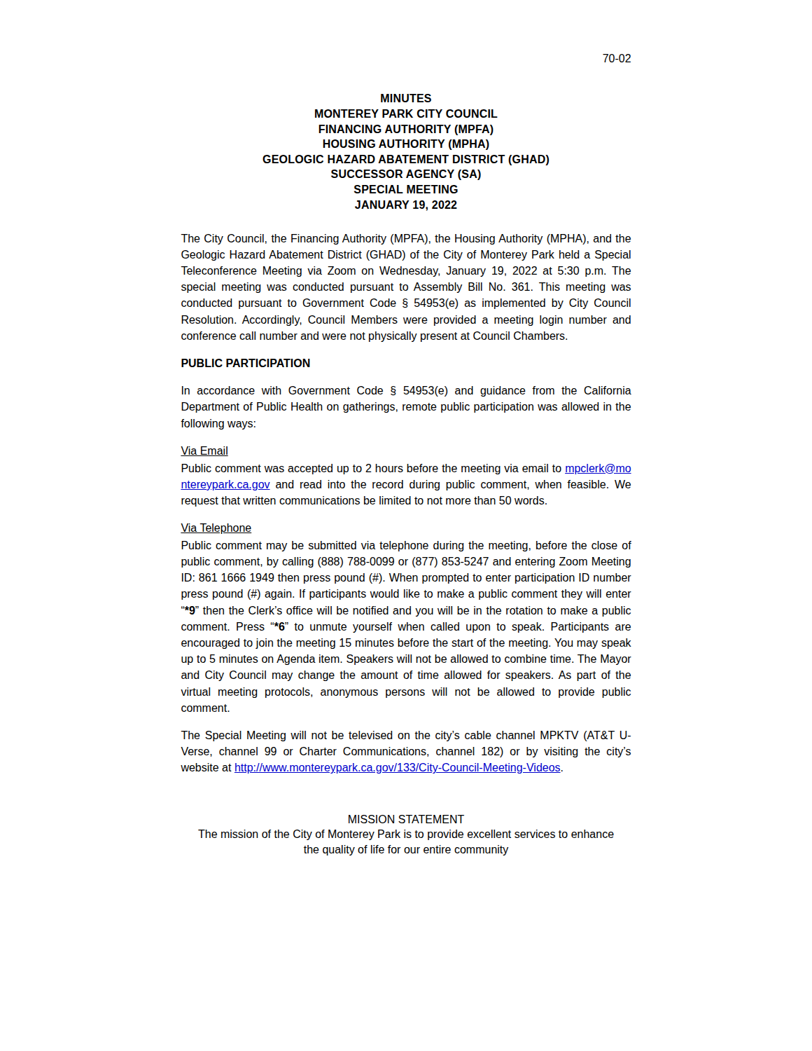70-02
MINUTES
MONTEREY PARK CITY COUNCIL
FINANCING AUTHORITY (MPFA)
HOUSING AUTHORITY (MPHA)
GEOLOGIC HAZARD ABATEMENT DISTRICT (GHAD)
SUCCESSOR AGENCY (SA)
SPECIAL MEETING
JANUARY 19, 2022
The City Council, the Financing Authority (MPFA), the Housing Authority (MPHA), and the Geologic Hazard Abatement District (GHAD) of the City of Monterey Park held a Special Teleconference Meeting via Zoom on Wednesday, January 19, 2022 at 5:30 p.m. The special meeting was conducted pursuant to Assembly Bill No. 361. This meeting was conducted pursuant to Government Code § 54953(e) as implemented by City Council Resolution. Accordingly, Council Members were provided a meeting login number and conference call number and were not physically present at Council Chambers.
PUBLIC PARTICIPATION
In accordance with Government Code § 54953(e) and guidance from the California Department of Public Health on gatherings, remote public participation was allowed in the following ways:
Via Email
Public comment was accepted up to 2 hours before the meeting via email to mpclerk@montereypark.ca.gov and read into the record during public comment, when feasible. We request that written communications be limited to not more than 50 words.
Via Telephone
Public comment may be submitted via telephone during the meeting, before the close of public comment, by calling (888) 788-0099 or (877) 853-5247 and entering Zoom Meeting ID: 861 1666 1949 then press pound (#). When prompted to enter participation ID number press pound (#) again. If participants would like to make a public comment they will enter “*9” then the Clerk’s office will be notified and you will be in the rotation to make a public comment. Press “*6” to unmute yourself when called upon to speak. Participants are encouraged to join the meeting 15 minutes before the start of the meeting. You may speak up to 5 minutes on Agenda item. Speakers will not be allowed to combine time. The Mayor and City Council may change the amount of time allowed for speakers. As part of the virtual meeting protocols, anonymous persons will not be allowed to provide public comment.
The Special Meeting will not be televised on the city’s cable channel MPKTV (AT&T U-Verse, channel 99 or Charter Communications, channel 182) or by visiting the city’s website at http://www.montereypark.ca.gov/133/City-Council-Meeting-Videos.
MISSION STATEMENT
The mission of the City of Monterey Park is to provide excellent services to enhance
the quality of life for our entire community